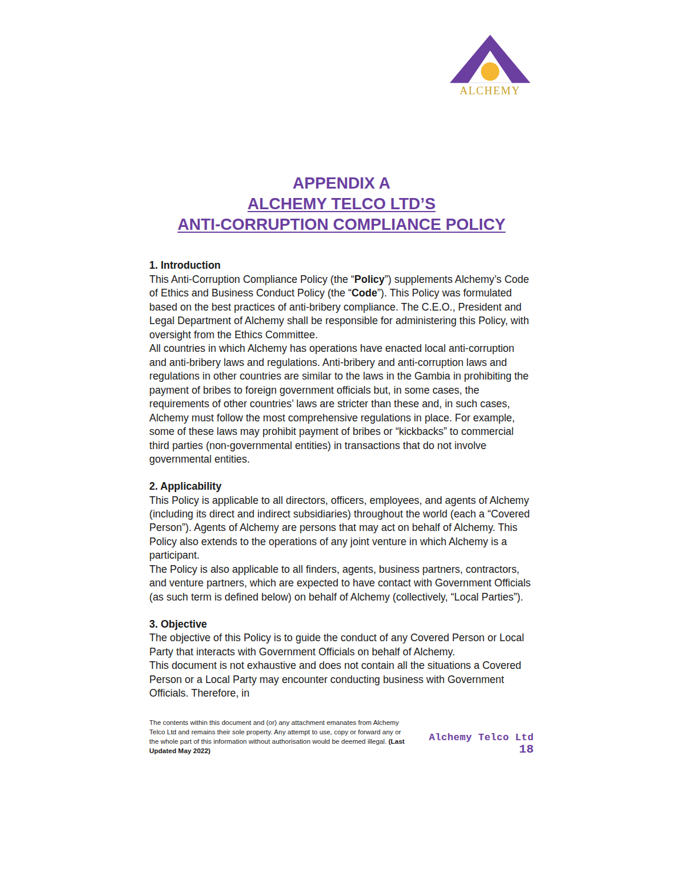ALCHEMY
APPENDIX A ALCHEMY TELCO LTD’S ANTI-CORRUPTION COMPLIANCE POLICY
1. Introduction
This Anti-Corruption Compliance Policy (the “Policy”) supplements Alchemy’s Code of Ethics and Business Conduct Policy (the “Code”). This Policy was formulated based on the best practices of anti-bribery compliance. The C.E.O., President and Legal Department of Alchemy shall be responsible for administering this Policy, with oversight from the Ethics Committee.
All countries in which Alchemy has operations have enacted local anti-corruption and anti-bribery laws and regulations. Anti-bribery and anti-corruption laws and regulations in other countries are similar to the laws in the Gambia in prohibiting the payment of bribes to foreign government officials but, in some cases, the requirements of other countries’ laws are stricter than these and, in such cases, Alchemy must follow the most comprehensive regulations in place. For example, some of these laws may prohibit payment of bribes or “kickbacks” to commercial third parties (non-governmental entities) in transactions that do not involve governmental entities.
2. Applicability
This Policy is applicable to all directors, officers, employees, and agents of Alchemy (including its direct and indirect subsidiaries) throughout the world (each a “Covered Person”). Agents of Alchemy are persons that may act on behalf of Alchemy. This Policy also extends to the operations of any joint venture in which Alchemy is a participant.
The Policy is also applicable to all finders, agents, business partners, contractors, and venture partners, which are expected to have contact with Government Officials (as such term is defined below) on behalf of Alchemy (collectively, “Local Parties”).
3. Objective
The objective of this Policy is to guide the conduct of any Covered Person or Local Party that interacts with Government Officials on behalf of Alchemy.
This document is not exhaustive and does not contain all the situations a Covered Person or a Local Party may encounter conducting business with Government Officials. Therefore, in
The contents within this document and (or) any attachment emanates from Alchemy Telco Ltd and remains their sole property. Any attempt to use, copy or forward any or the whole part of this information without authorisation would be deemed illegal. (Last Updated May 2022)
Alchemy Telco Ltd 18